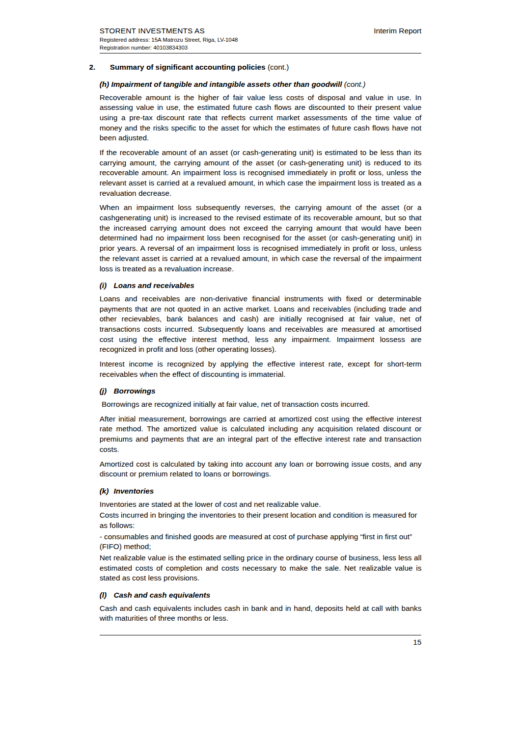STORENT INVESTMENTS AS
Registered address: 15A Matrozu Street, Riga, LV-1048
Registration number: 40103834303
Interim Report
2. Summary of significant accounting policies (cont.)
(h) Impairment of tangible and intangible assets other than goodwill (cont.)
Recoverable amount is the higher of fair value less costs of disposal and value in use. In assessing value in use, the estimated future cash flows are discounted to their present value using a pre-tax discount rate that reflects current market assessments of the time value of money and the risks specific to the asset for which the estimates of future cash flows have not been adjusted.
If the recoverable amount of an asset (or cash-generating unit) is estimated to be less than its carrying amount, the carrying amount of the asset (or cash-generating unit) is reduced to its recoverable amount. An impairment loss is recognised immediately in profit or loss, unless the relevant asset is carried at a revalued amount, in which case the impairment loss is treated as a revaluation decrease.
When an impairment loss subsequently reverses, the carrying amount of the asset (or a cashgenerating unit) is increased to the revised estimate of its recoverable amount, but so that the increased carrying amount does not exceed the carrying amount that would have been determined had no impairment loss been recognised for the asset (or cash-generating unit) in prior years. A reversal of an impairment loss is recognised immediately in profit or loss, unless the relevant asset is carried at a revalued amount, in which case the reversal of the impairment loss is treated as a revaluation increase.
(i) Loans and receivables
Loans and receivables are non-derivative financial instruments with fixed or determinable payments that are not quoted in an active market. Loans and receivables (including trade and other recievables, bank balances and cash) are initially recognised at fair value, net of transactions costs incurred. Subsequently loans and receivables are measured at amortised cost using the effective interest method, less any impairment. Impairment lossess are recognized in profit and loss (other operating losses).
Interest income is recognized by applying the effective interest rate, except for short-term receivables when the effect of discounting is immaterial.
(j) Borrowings
Borrowings are recognized initially at fair value, net of transaction costs incurred.
After initial measurement, borrowings are carried at amortized cost using the effective interest rate method. The amortized value is calculated including any acquisition related discount or premiums and payments that are an integral part of the effective interest rate and transaction costs.
Amortized cost is calculated by taking into account any loan or borrowing issue costs, and any discount or premium related to loans or borrowings.
(k) Inventories
Inventories are stated at the lower of cost and net realizable value.
Costs incurred in bringing the inventories to their present location and condition is measured for as follows:
- consumables and finished goods are measured at cost of purchase applying “first in first out” (FIFO) method;
Net realizable value is the estimated selling price in the ordinary course of business, less less all estimated costs of completion and costs necessary to make the sale. Net realizable value is stated as cost less provisions.
(l) Cash and cash equivalents
Cash and cash equivalents includes cash in bank and in hand, deposits held at call with banks with maturities of three months or less.
15